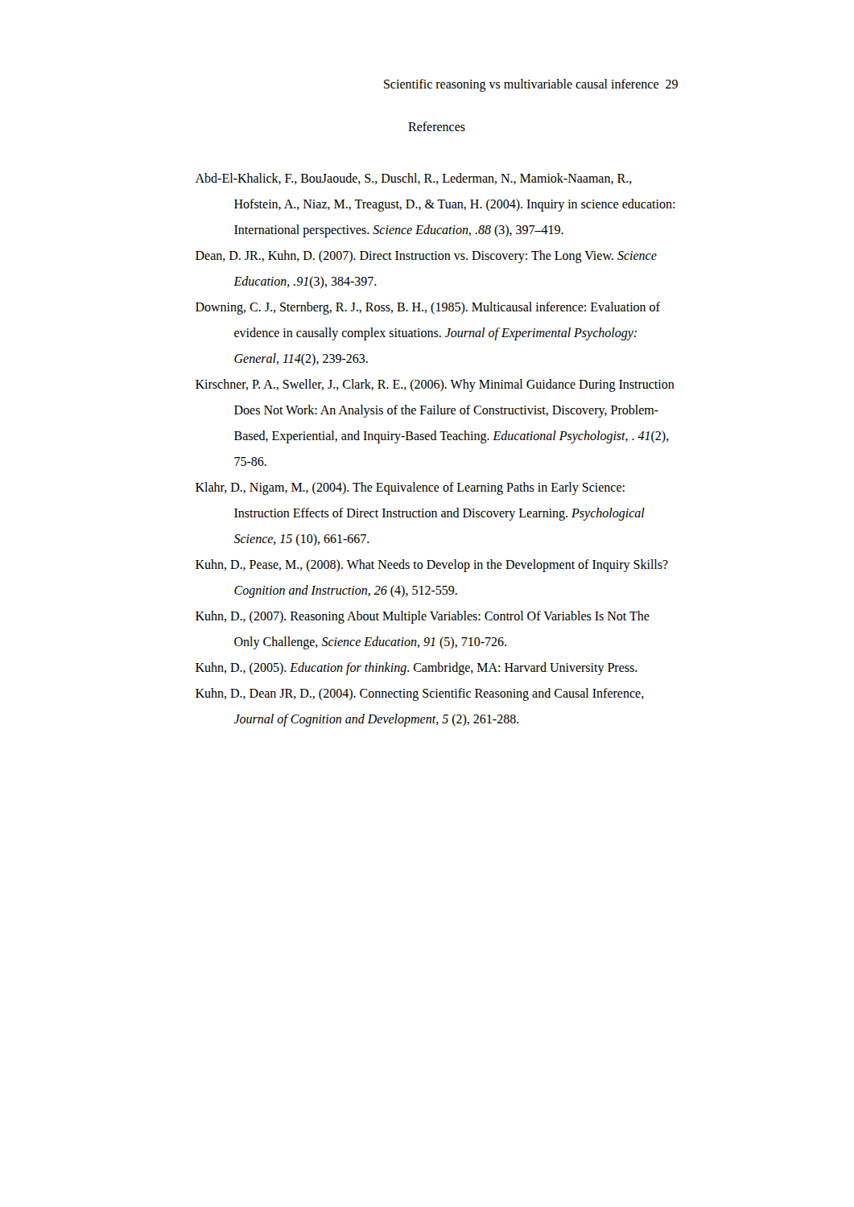Scientific reasoning vs multivariable causal inference 29
References
Abd-El-Khalick, F., BouJaoude, S., Duschl, R., Lederman, N., Mamiok-Naaman, R., Hofstein, A., Niaz, M., Treagust, D., & Tuan, H. (2004). Inquiry in science education: International perspectives. Science Education, .88 (3), 397–419.
Dean, D. JR., Kuhn, D. (2007). Direct Instruction vs. Discovery: The Long View. Science Education, .91(3), 384-397.
Downing, C. J., Sternberg, R. J., Ross, B. H., (1985). Multicausal inference: Evaluation of evidence in causally complex situations. Journal of Experimental Psychology: General, 114(2), 239-263.
Kirschner, P. A., Sweller, J., Clark, R. E., (2006). Why Minimal Guidance During Instruction Does Not Work: An Analysis of the Failure of Constructivist, Discovery, Problem-Based, Experiential, and Inquiry-Based Teaching. Educational Psychologist, . 41(2), 75-86.
Klahr, D., Nigam, M., (2004). The Equivalence of Learning Paths in Early Science: Instruction Effects of Direct Instruction and Discovery Learning. Psychological Science, 15 (10), 661-667.
Kuhn, D., Pease, M., (2008). What Needs to Develop in the Development of Inquiry Skills? Cognition and Instruction, 26 (4), 512-559.
Kuhn, D., (2007). Reasoning About Multiple Variables: Control Of Variables Is Not The Only Challenge, Science Education, 91 (5), 710-726.
Kuhn, D., (2005). Education for thinking. Cambridge, MA: Harvard University Press.
Kuhn, D., Dean JR, D., (2004). Connecting Scientific Reasoning and Causal Inference, Journal of Cognition and Development, 5 (2), 261-288.